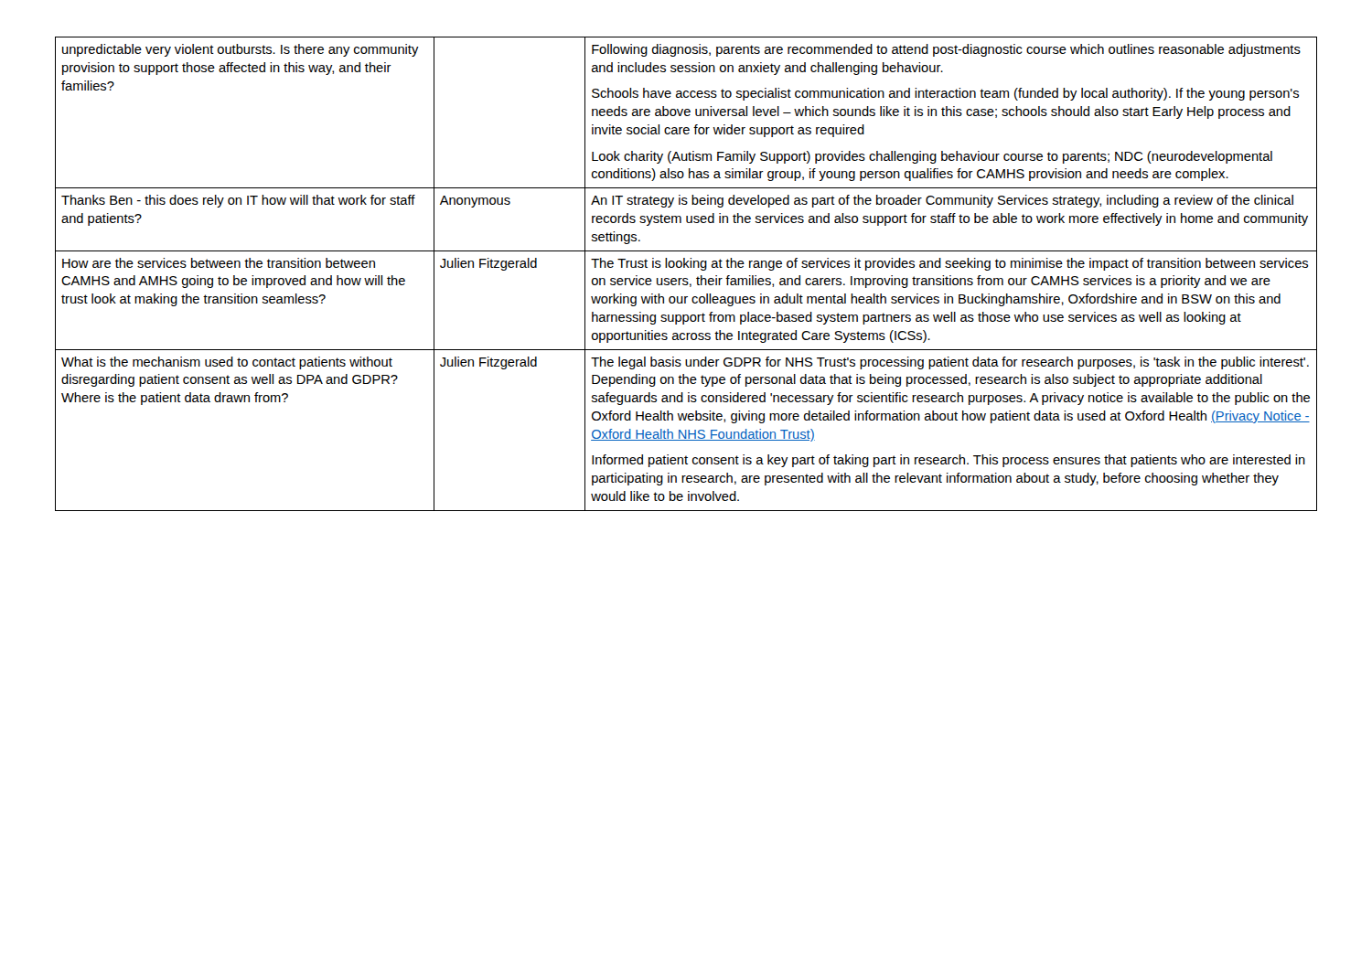| unpredictable very violent outbursts. Is there any community provision to support those affected in this way, and their families? | | Following diagnosis, parents are recommended to attend post-diagnostic course which outlines reasonable adjustments and includes session on anxiety and challenging behaviour. Schools have access to specialist communication and interaction team (funded by local authority). If the young person's needs are above universal level – which sounds like it is in this case; schools should also start Early Help process and invite social care for wider support as required Look charity (Autism Family Support) provides challenging behaviour course to parents; NDC (neurodevelopmental conditions) also has a similar group, if young person qualifies for CAMHS provision and needs are complex. |
| Thanks Ben - this does rely on IT how will that work for staff and patients? | Anonymous | An IT strategy is being developed as part of the broader Community Services strategy, including a review of the clinical records system used in the services and also support for staff to be able to work more effectively in home and community settings. |
| How are the services between the transition between CAMHS and AMHS going to be improved and how will the trust look at making the transition seamless? | Julien Fitzgerald | The Trust is looking at the range of services it provides and seeking to minimise the impact of transition between services on service users, their families, and carers. Improving transitions from our CAMHS services is a priority and we are working with our colleagues in adult mental health services in Buckinghamshire, Oxfordshire and in BSW on this and harnessing support from place-based system partners as well as those who use services as well as looking at opportunities across the Integrated Care Systems (ICSs). |
| What is the mechanism used to contact patients without disregarding patient consent as well as DPA and GDPR? Where is the patient data drawn from? | Julien Fitzgerald | The legal basis under GDPR for NHS Trust's processing patient data for research purposes, is 'task in the public interest'. Depending on the type of personal data that is being processed, research is also subject to appropriate additional safeguards and is considered 'necessary for scientific research purposes. A privacy notice is available to the public on the Oxford Health website, giving more detailed information about how patient data is used at Oxford Health (Privacy Notice - Oxford Health NHS Foundation Trust) Informed patient consent is a key part of taking part in research. This process ensures that patients who are interested in participating in research, are presented with all the relevant information about a study, before choosing whether they would like to be involved. |